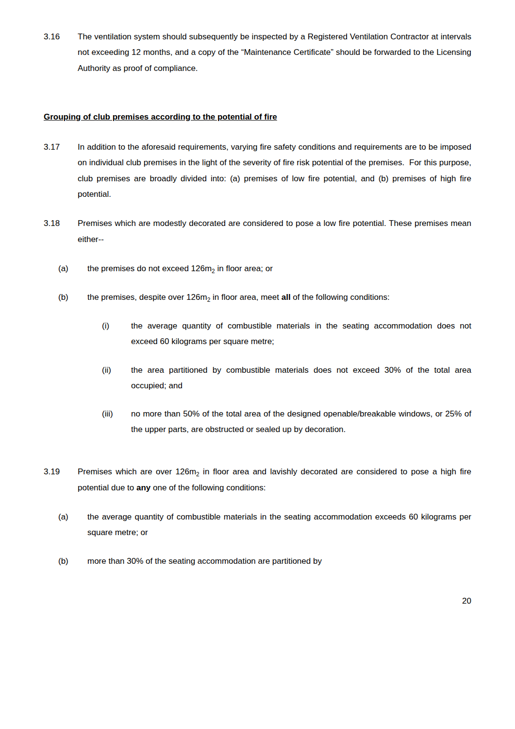3.16
The ventilation system should subsequently be inspected by a Registered Ventilation Contractor at intervals not exceeding 12 months, and a copy of the “Maintenance Certificate” should be forwarded to the Licensing Authority as proof of compliance.
Grouping of club premises according to the potential of fire
3.17
In addition to the aforesaid requirements, varying fire safety conditions and requirements are to be imposed on individual club premises in the light of the severity of fire risk potential of the premises. For this purpose, club premises are broadly divided into: (a) premises of low fire potential, and (b) premises of high fire potential.
3.18
Premises which are modestly decorated are considered to pose a low fire potential. These premises mean either--
(a)
the premises do not exceed 126m2 in floor area; or
(b)
the premises, despite over 126m2 in floor area, meet all of the following conditions:
(i)
the average quantity of combustible materials in the seating accommodation does not exceed 60 kilograms per square metre;
(ii)
the area partitioned by combustible materials does not exceed 30% of the total area occupied; and
(iii)
no more than 50% of the total area of the designed openable/breakable windows, or 25% of the upper parts, are obstructed or sealed up by decoration.
3.19
Premises which are over 126m2 in floor area and lavishly decorated are considered to pose a high fire potential due to any one of the following conditions:
(a)
the average quantity of combustible materials in the seating accommodation exceeds 60 kilograms per square metre; or
(b)
more than 30% of the seating accommodation are partitioned by
20